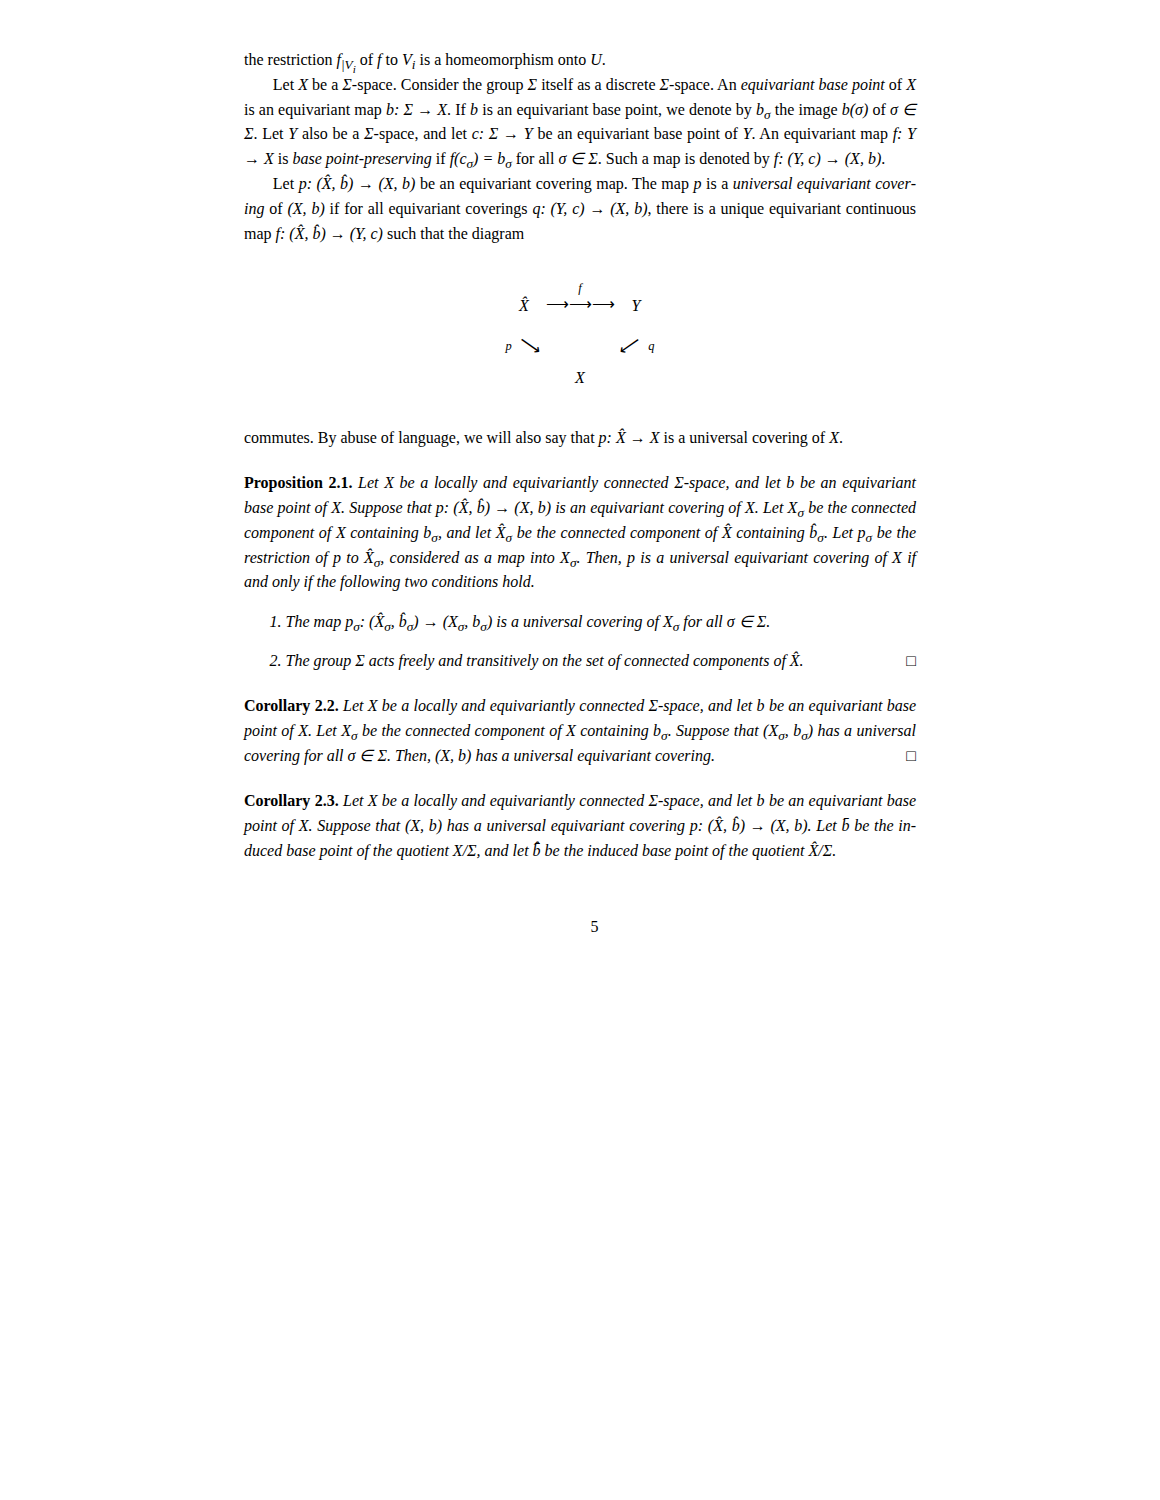the restriction f|Vi of f to Vi is a homeomorphism onto U.
Let X be a Σ-space. Consider the group Σ itself as a discrete Σ-space. An equivariant base point of X is an equivariant map b: Σ → X. If b is an equivariant base point, we denote by bσ the image b(σ) of σ ∈ Σ. Let Y also be a Σ-space, and let c: Σ → Y be an equivariant base point of Y. An equivariant map f: Y → X is base point-preserving if f(cσ) = bσ for all σ ∈ Σ. Such a map is denoted by f: (Y, c) → (X, b).
Let p: (X̂, b̂) → (X, b) be an equivariant covering map. The map p is a universal equivariant covering of (X, b) if for all equivariant coverings q: (Y, c) → (X, b), there is a unique equivariant continuous map f: (X̂, b̂) → (Y, c) such that the diagram
| X̂ | f ⟶⟶⟶ | Y |
| p ⟶ | | ⟶ q |
| | X | |
commutes. By abuse of language, we will also say that p: X̂ → X is a universal covering of X.
Proposition 2.1. Let X be a locally and equivariantly connected Σ-space, and let b be an equivariant base point of X. Suppose that p: (X̂, b̂) → (X, b) is an equivariant covering of X. Let Xσ be the connected component of X containing bσ, and let X̂σ be the connected component of X̂ containing b̂σ. Let pσ be the restriction of p to X̂σ, considered as a map into Xσ. Then, p is a universal equivariant covering of X if and only if the following two conditions hold.
The map pσ: (X̂σ, b̂σ) → (Xσ, bσ) is a universal covering of Xσ for all σ ∈ Σ.
The group Σ acts freely and transitively on the set of connected components of X̂. □
Corollary 2.2. Let X be a locally and equivariantly connected Σ-space, and let b be an equivariant base point of X. Let Xσ be the connected component of X containing bσ. Suppose that (Xσ, bσ) has a universal covering for all σ ∈ Σ. Then, (X, b) has a universal equivariant covering. □
Corollary 2.3. Let X be a locally and equivariantly connected Σ-space, and let b be an equivariant base point of X. Suppose that (X, b) has a universal equivariant covering p: (X̂, b̂) → (X, b). Let b̄ be the induced base point of the quotient X/Σ, and let b̂̄ be the induced base point of the quotient X̂/Σ.
5